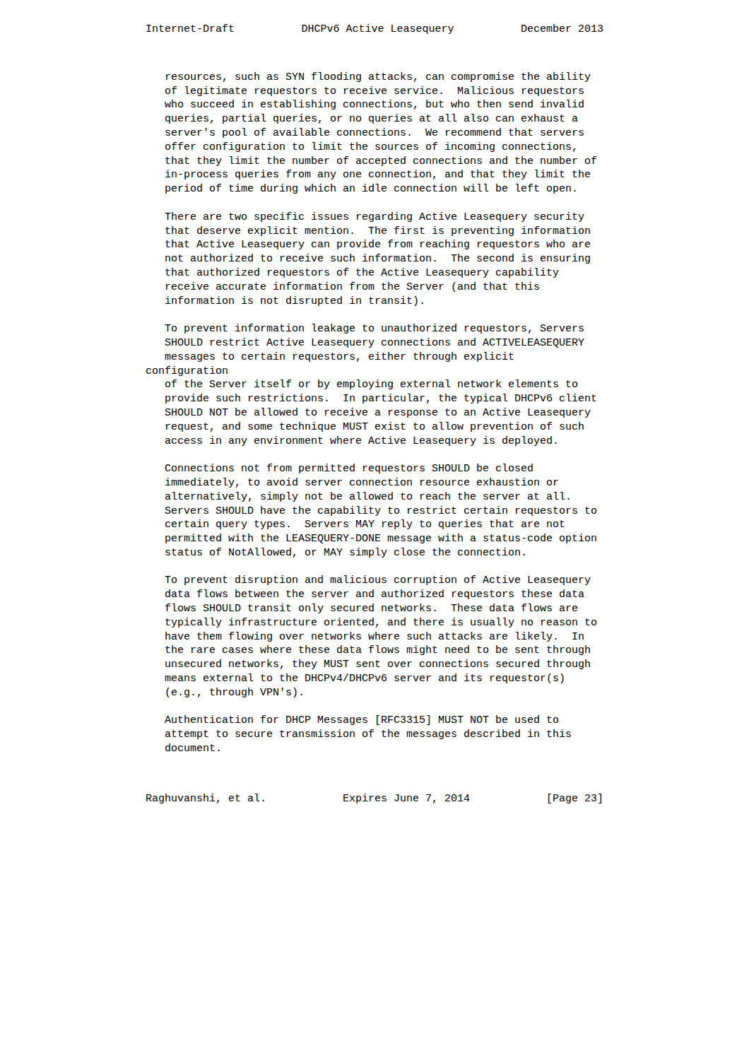Internet-Draft DHCPv6 Active Leasequery December 2013
   resources, such as SYN flooding attacks, can compromise the ability
   of legitimate requestors to receive service.  Malicious requestors
   who succeed in establishing connections, but who then send invalid
   queries, partial queries, or no queries at all also can exhaust a
   server's pool of available connections.  We recommend that servers
   offer configuration to limit the sources of incoming connections,
   that they limit the number of accepted connections and the number of
   in-process queries from any one connection, and that they limit the
   period of time during which an idle connection will be left open.

   There are two specific issues regarding Active Leasequery security
   that deserve explicit mention.  The first is preventing information
   that Active Leasequery can provide from reaching requestors who are
   not authorized to receive such information.  The second is ensuring
   that authorized requestors of the Active Leasequery capability
   receive accurate information from the Server (and that this
   information is not disrupted in transit).

   To prevent information leakage to unauthorized requestors, Servers
   SHOULD restrict Active Leasequery connections and ACTIVELEASEQUERY
   messages to certain requestors, either through explicit configuration
   of the Server itself or by employing external network elements to
   provide such restrictions.  In particular, the typical DHCPv6 client
   SHOULD NOT be allowed to receive a response to an Active Leasequery
   request, and some technique MUST exist to allow prevention of such
   access in any environment where Active Leasequery is deployed.

   Connections not from permitted requestors SHOULD be closed
   immediately, to avoid server connection resource exhaustion or
   alternatively, simply not be allowed to reach the server at all.
   Servers SHOULD have the capability to restrict certain requestors to
   certain query types.  Servers MAY reply to queries that are not
   permitted with the LEASEQUERY-DONE message with a status-code option
   status of NotAllowed, or MAY simply close the connection.

   To prevent disruption and malicious corruption of Active Leasequery
   data flows between the server and authorized requestors these data
   flows SHOULD transit only secured networks.  These data flows are
   typically infrastructure oriented, and there is usually no reason to
   have them flowing over networks where such attacks are likely.  In
   the rare cases where these data flows might need to be sent through
   unsecured networks, they MUST sent over connections secured through
   means external to the DHCPv4/DHCPv6 server and its requestor(s)
   (e.g., through VPN's).

   Authentication for DHCP Messages [RFC3315] MUST NOT be used to
   attempt to secure transmission of the messages described in this
   document.
Raghuvanshi, et al. Expires June 7, 2014[Page 23]